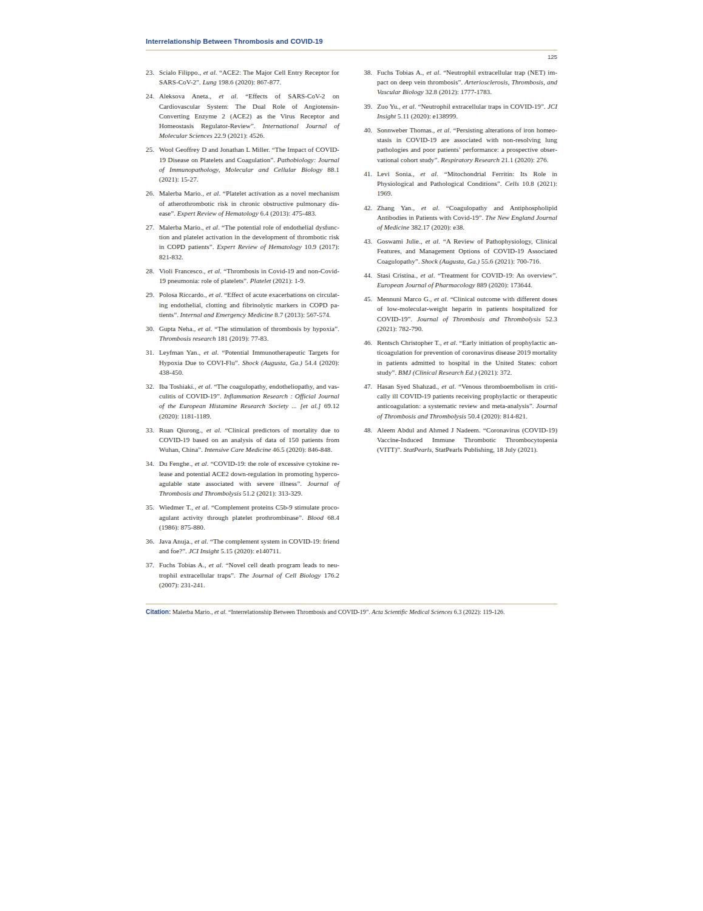Interrelationship Between Thrombosis and COVID-19
125
Scialo Filippo., et al. “ACE2: The Major Cell Entry Receptor for SARS-CoV-2”. Lung 198.6 (2020): 867-877.
Aleksova Aneta., et al. “Effects of SARS-CoV-2 on Cardiovascular System: The Dual Role of Angiotensin-Converting Enzyme 2 (ACE2) as the Virus Receptor and Homeostasis Regulator-Review”. International Journal of Molecular Sciences 22.9 (2021): 4526.
Wool Geoffrey D and Jonathan L Miller. “The Impact of COVID-19 Disease on Platelets and Coagulation”. Pathobiology: Journal of Immunopathology, Molecular and Cellular Biology 88.1 (2021): 15-27.
Malerba Mario., et al. “Platelet activation as a novel mechanism of atherothrombotic risk in chronic obstructive pulmonary disease”. Expert Review of Hematology 6.4 (2013): 475-483.
Malerba Mario., et al. “The potential role of endothelial dysfunction and platelet activation in the development of thrombotic risk in COPD patients”. Expert Review of Hematology 10.9 (2017): 821-832.
Violi Francesco., et al. “Thrombosis in Covid-19 and non-Covid-19 pneumonia: role of platelets”. Platelet (2021): 1-9.
Polosa Riccardo., et al. “Effect of acute exacerbations on circulating endothelial, clotting and fibrinolytic markers in COPD patients”. Internal and Emergency Medicine 8.7 (2013): 567-574.
Gupta Neha., et al. “The stimulation of thrombosis by hypoxia”. Thrombosis research 181 (2019): 77-83.
Leyfman Yan., et al. “Potential Immunotherapeutic Targets for Hypoxia Due to COVI-Flu”. Shock (Augusta, Ga.) 54.4 (2020): 438-450.
Iba Toshiaki., et al. “The coagulopathy, endotheliopathy, and vasculitis of COVID-19”. Inflammation Research : Official Journal of the European Histamine Research Society ... [et al.] 69.12 (2020): 1181-1189.
Ruan Qiurong., et al. “Clinical predictors of mortality due to COVID-19 based on an analysis of data of 150 patients from Wuhan, China”. Intensive Care Medicine 46.5 (2020): 846-848.
Du Fenghe., et al. “COVID-19: the role of excessive cytokine release and potential ACE2 down-regulation in promoting hypercoagulable state associated with severe illness”. Journal of Thrombosis and Thrombolysis 51.2 (2021): 313-329.
Wiedmer T., et al. “Complement proteins C5b-9 stimulate procoagulant activity through platelet prothrombinase”. Blood 68.4 (1986): 875-880.
Java Anuja., et al. “The complement system in COVID-19: friend and foe?”. JCI Insight 5.15 (2020): e140711.
Fuchs Tobias A., et al. “Novel cell death program leads to neutrophil extracellular traps”. The Journal of Cell Biology 176.2 (2007): 231-241.
Fuchs Tobias A., et al. “Neutrophil extracellular trap (NET) impact on deep vein thrombosis”. Arteriosclerosis, Thrombosis, and Vascular Biology 32.8 (2012): 1777-1783.
Zuo Yu., et al. “Neutrophil extracellular traps in COVID-19”. JCI Insight 5.11 (2020): e138999.
Sonnweber Thomas., et al. “Persisting alterations of iron homeostasis in COVID-19 are associated with non-resolving lung pathologies and poor patients’ performance: a prospective observational cohort study”. Respiratory Research 21.1 (2020): 276.
Levi Sonia., et al. “Mitochondrial Ferritin: Its Role in Physiological and Pathological Conditions”. Cells 10.8 (2021): 1969.
Zhang Yan., et al. “Coagulopathy and Antiphospholipid Antibodies in Patients with Covid-19”. The New England Journal of Medicine 382.17 (2020): e38.
Goswami Julie., et al. “A Review of Pathophysiology, Clinical Features, and Management Options of COVID-19 Associated Coagulopathy”. Shock (Augusta, Ga.) 55.6 (2021): 700-716.
Stasi Cristina., et al. “Treatment for COVID-19: An overview”. European Journal of Pharmacology 889 (2020): 173644.
Mennuni Marco G., et al. “Clinical outcome with different doses of low-molecular-weight heparin in patients hospitalized for COVID-19”. Journal of Thrombosis and Thrombolysis 52.3 (2021): 782-790.
Rentsch Christopher T., et al. “Early initiation of prophylactic anticoagulation for prevention of coronavirus disease 2019 mortality in patients admitted to hospital in the United States: cohort study”. BMJ (Clinical Research Ed.) (2021): 372.
Hasan Syed Shahzad., et al. “Venous thromboembolism in critically ill COVID-19 patients receiving prophylactic or therapeutic anticoagulation: a systematic review and meta-analysis”. Journal of Thrombosis and Thrombolysis 50.4 (2020): 814-821.
Aleem Abdul and Ahmed J Nadeem. “Coronavirus (COVID-19) Vaccine-Induced Immune Thrombotic Thrombocytopenia (VITT)”. StatPearls, StatPearls Publishing, 18 July (2021).
Citation: Malerba Mario., et al. “Interrelationship Between Thrombosis and COVID-19”. Acta Scientific Medical Sciences 6.3 (2022): 119-126.